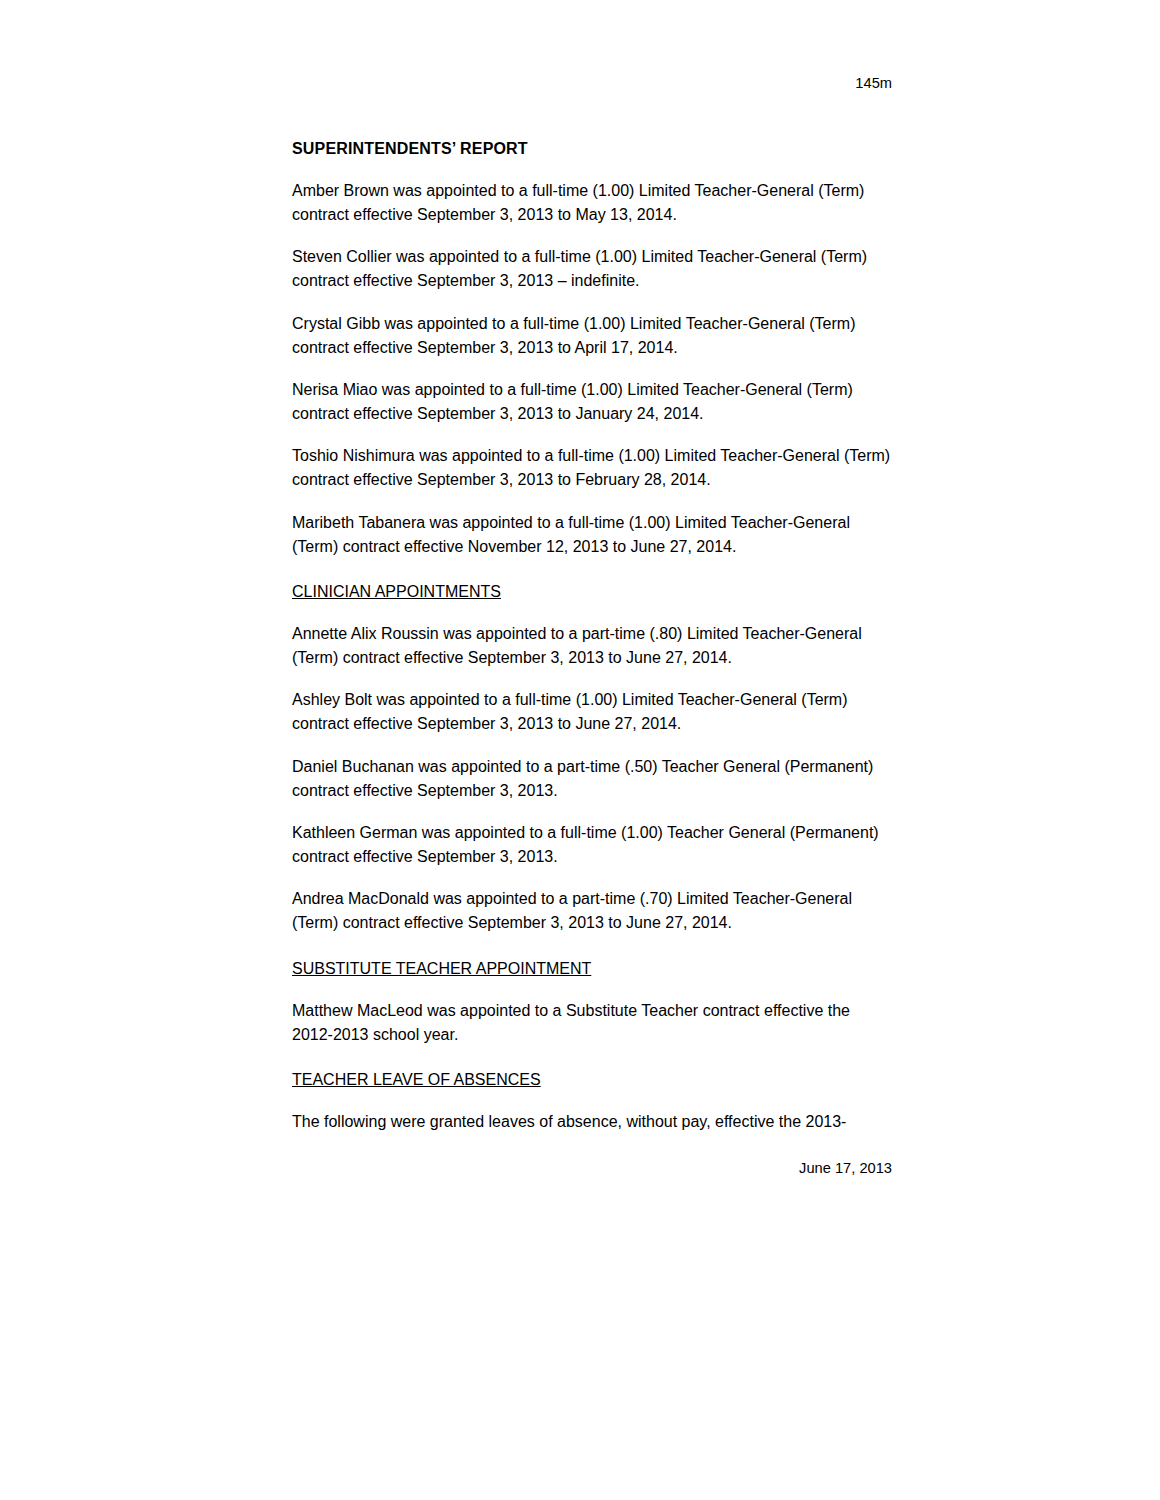145m
SUPERINTENDENTS’ REPORT
Amber Brown was appointed to a full-time (1.00) Limited Teacher-General (Term) contract effective September 3, 2013 to May 13, 2014.
Steven Collier was appointed to a full-time (1.00) Limited Teacher-General (Term) contract effective September 3, 2013 – indefinite.
Crystal Gibb was appointed to a full-time (1.00) Limited Teacher-General (Term) contract effective September 3, 2013 to April 17, 2014.
Nerisa Miao was appointed to a full-time (1.00) Limited Teacher-General (Term) contract effective September 3, 2013 to January 24, 2014.
Toshio Nishimura was appointed to a full-time (1.00) Limited Teacher-General (Term) contract effective September 3, 2013 to February 28, 2014.
Maribeth Tabanera was appointed to a full-time (1.00) Limited Teacher-General (Term) contract effective November 12, 2013 to June 27, 2014.
CLINICIAN APPOINTMENTS
Annette Alix Roussin was appointed to a part-time (.80) Limited Teacher-General (Term) contract effective September 3, 2013 to June 27, 2014.
Ashley Bolt was appointed to a full-time (1.00) Limited Teacher-General (Term) contract effective September 3, 2013 to June 27, 2014.
Daniel Buchanan was appointed to a part-time (.50) Teacher General (Permanent) contract effective September 3, 2013.
Kathleen German was appointed to a full-time (1.00) Teacher General (Permanent) contract effective September 3, 2013.
Andrea MacDonald was appointed to a part-time (.70) Limited Teacher-General (Term) contract effective September 3, 2013 to June 27, 2014.
SUBSTITUTE TEACHER APPOINTMENT
Matthew MacLeod was appointed to a Substitute Teacher contract effective the 2012-2013 school year.
TEACHER LEAVE OF ABSENCES
The following were granted leaves of absence, without pay, effective the 2013-
June 17, 2013